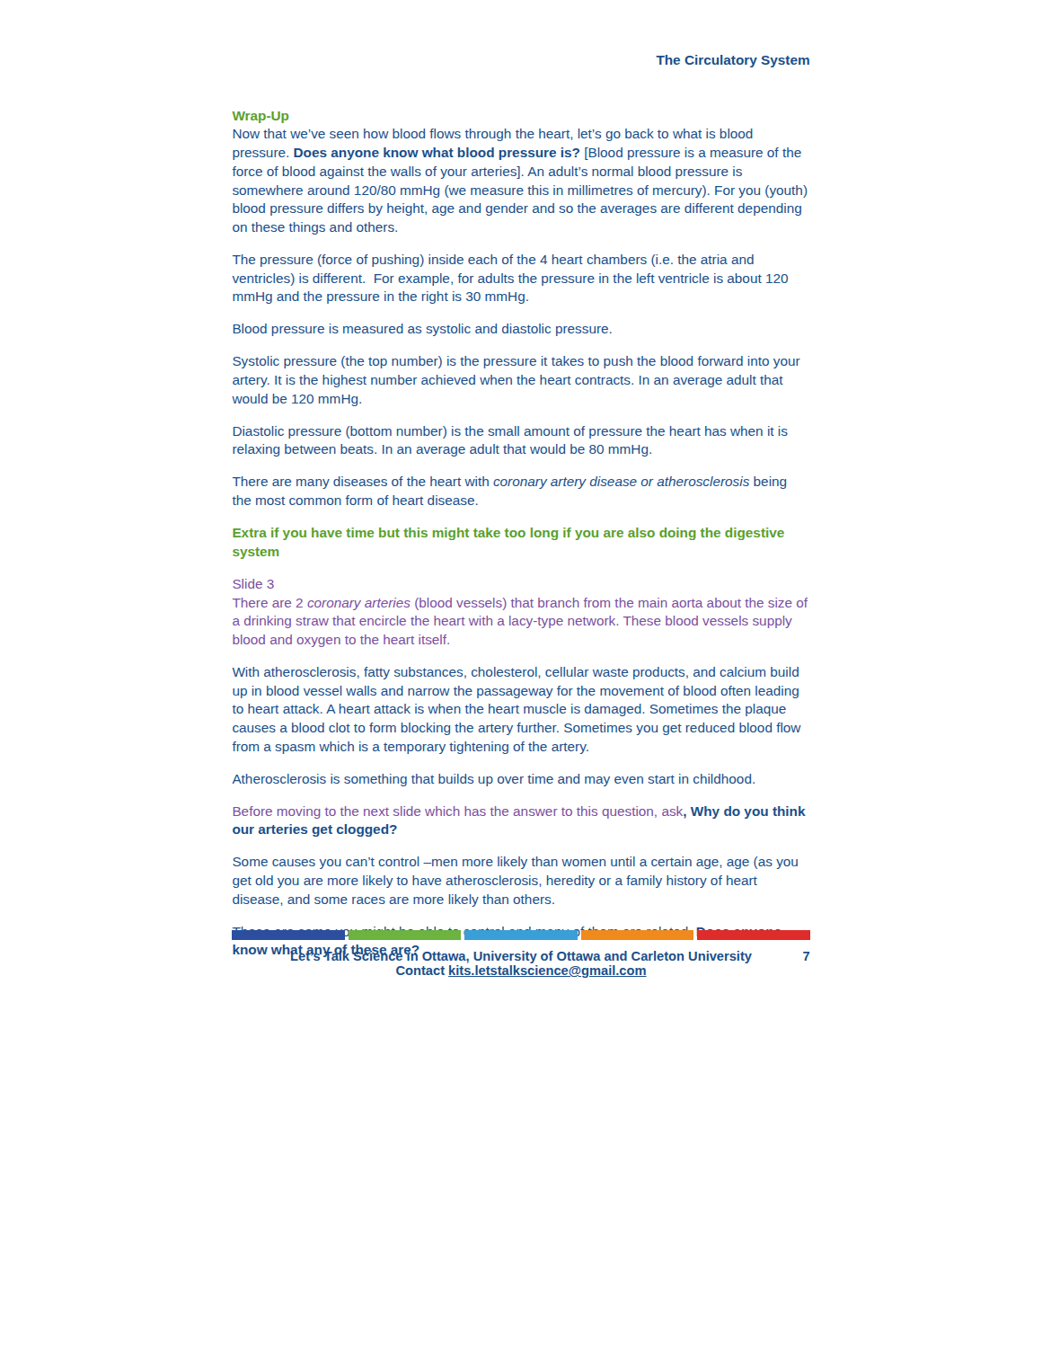The Circulatory System
Wrap-Up
Now that we’ve seen how blood flows through the heart, let’s go back to what is blood pressure. Does anyone know what blood pressure is? [Blood pressure is a measure of the force of blood against the walls of your arteries]. An adult’s normal blood pressure is somewhere around 120/80 mmHg (we measure this in millimetres of mercury). For you (youth) blood pressure differs by height, age and gender and so the averages are different depending on these things and others.
The pressure (force of pushing) inside each of the 4 heart chambers (i.e. the atria and ventricles) is different. For example, for adults the pressure in the left ventricle is about 120 mmHg and the pressure in the right is 30 mmHg.
Blood pressure is measured as systolic and diastolic pressure.
Systolic pressure (the top number) is the pressure it takes to push the blood forward into your artery. It is the highest number achieved when the heart contracts. In an average adult that would be 120 mmHg.
Diastolic pressure (bottom number) is the small amount of pressure the heart has when it is relaxing between beats. In an average adult that would be 80 mmHg.
There are many diseases of the heart with coronary artery disease or atherosclerosis being the most common form of heart disease.
Extra if you have time but this might take too long if you are also doing the digestive system
Slide 3
There are 2 coronary arteries (blood vessels) that branch from the main aorta about the size of a drinking straw that encircle the heart with a lacy-type network. These blood vessels supply blood and oxygen to the heart itself.
With atherosclerosis, fatty substances, cholesterol, cellular waste products, and calcium build up in blood vessel walls and narrow the passageway for the movement of blood often leading to heart attack. A heart attack is when the heart muscle is damaged. Sometimes the plaque causes a blood clot to form blocking the artery further. Sometimes you get reduced blood flow from a spasm which is a temporary tightening of the artery.
Atherosclerosis is something that builds up over time and may even start in childhood.
Before moving to the next slide which has the answer to this question, ask, Why do you think our arteries get clogged?
Some causes you can’t control –men more likely than women until a certain age, age (as you get old you are more likely to have atherosclerosis, heredity or a family history of heart disease, and some races are more likely than others.
These are some you might be able to control and many of them are related. Does anyone know what any of these are?
Let’s Talk Science in Ottawa, University of Ottawa and Carleton University
Contact kits.letstalkscience@gmail.com 7